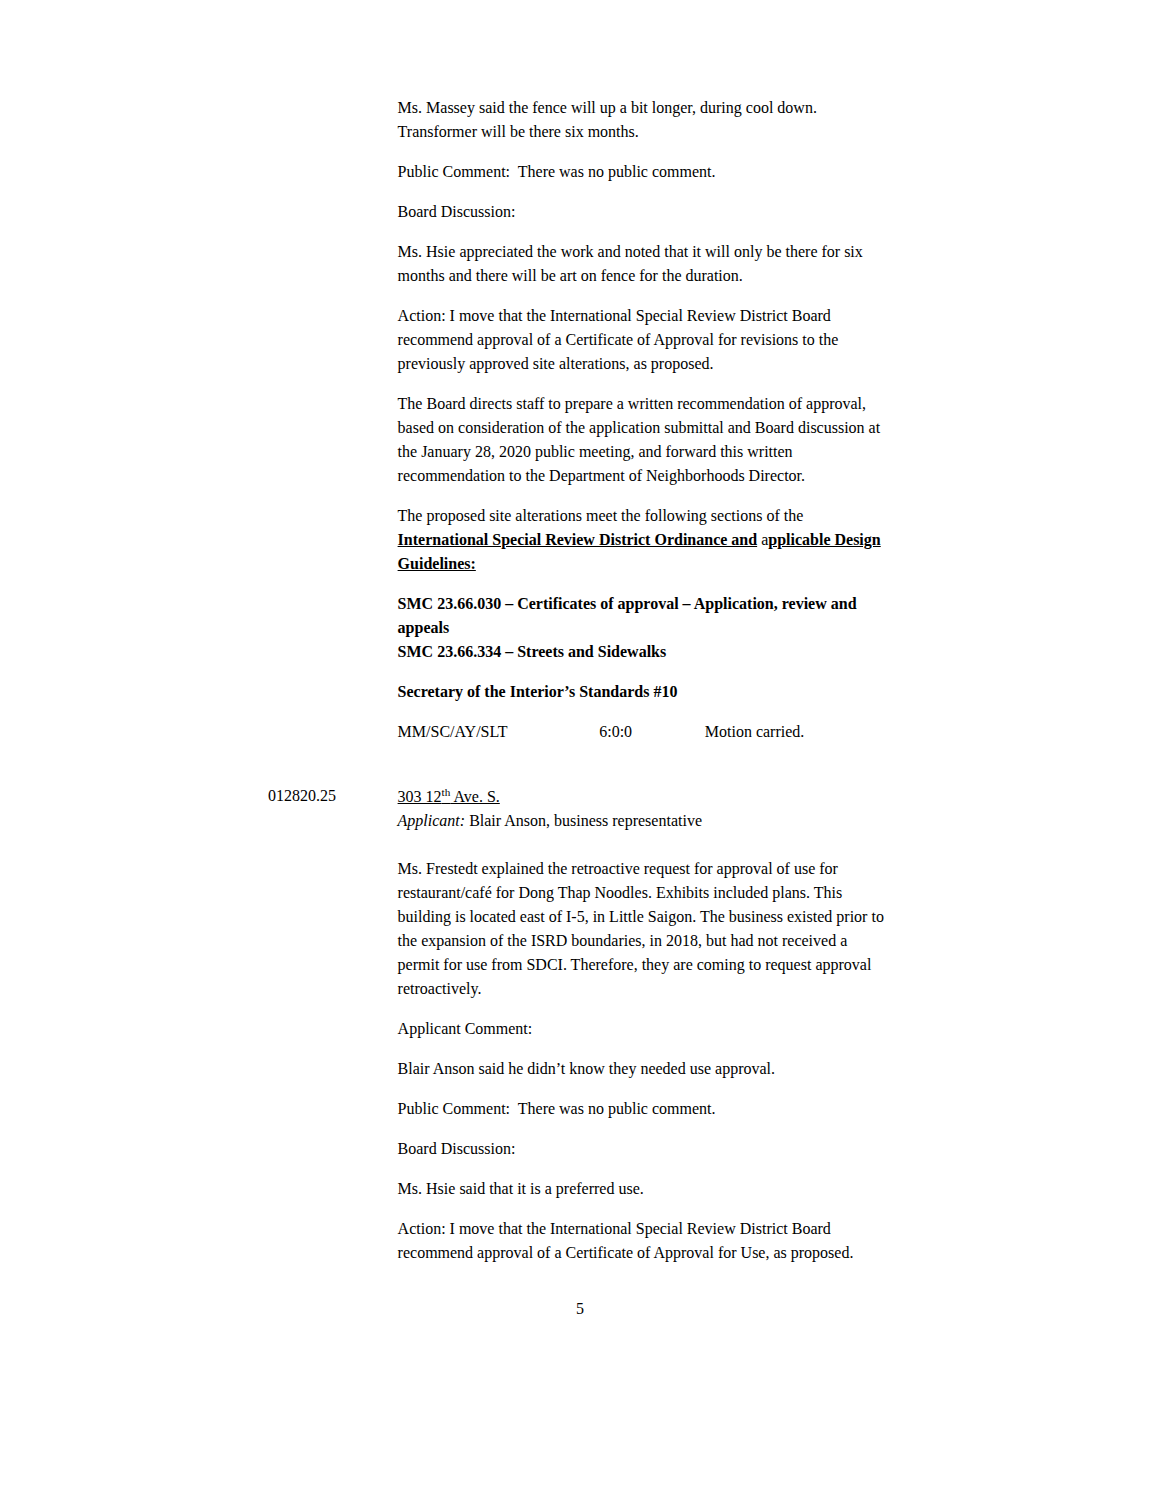Ms. Massey said the fence will up a bit longer, during cool down. Transformer will be there six months.
Public Comment: There was no public comment.
Board Discussion:
Ms. Hsie appreciated the work and noted that it will only be there for six months and there will be art on fence for the duration.
Action: I move that the International Special Review District Board recommend approval of a Certificate of Approval for revisions to the previously approved site alterations, as proposed.
The Board directs staff to prepare a written recommendation of approval, based on consideration of the application submittal and Board discussion at the January 28, 2020 public meeting, and forward this written recommendation to the Department of Neighborhoods Director.
The proposed site alterations meet the following sections of the International Special Review District Ordinance and applicable Design Guidelines:
SMC 23.66.030 – Certificates of approval – Application, review and appeals
SMC 23.66.334 – Streets and Sidewalks
Secretary of the Interior’s Standards #10
MM/SC/AY/SLT 6:0:0 Motion carried.
012820.25
303 12th Ave. S.
Applicant: Blair Anson, business representative
Ms. Frestedt explained the retroactive request for approval of use for restaurant/café for Dong Thap Noodles. Exhibits included plans. This building is located east of I-5, in Little Saigon. The business existed prior to the expansion of the ISRD boundaries, in 2018, but had not received a permit for use from SDCI. Therefore, they are coming to request approval retroactively.
Applicant Comment:
Blair Anson said he didn’t know they needed use approval.
Public Comment: There was no public comment.
Board Discussion:
Ms. Hsie said that it is a preferred use.
Action: I move that the International Special Review District Board recommend approval of a Certificate of Approval for Use, as proposed.
5